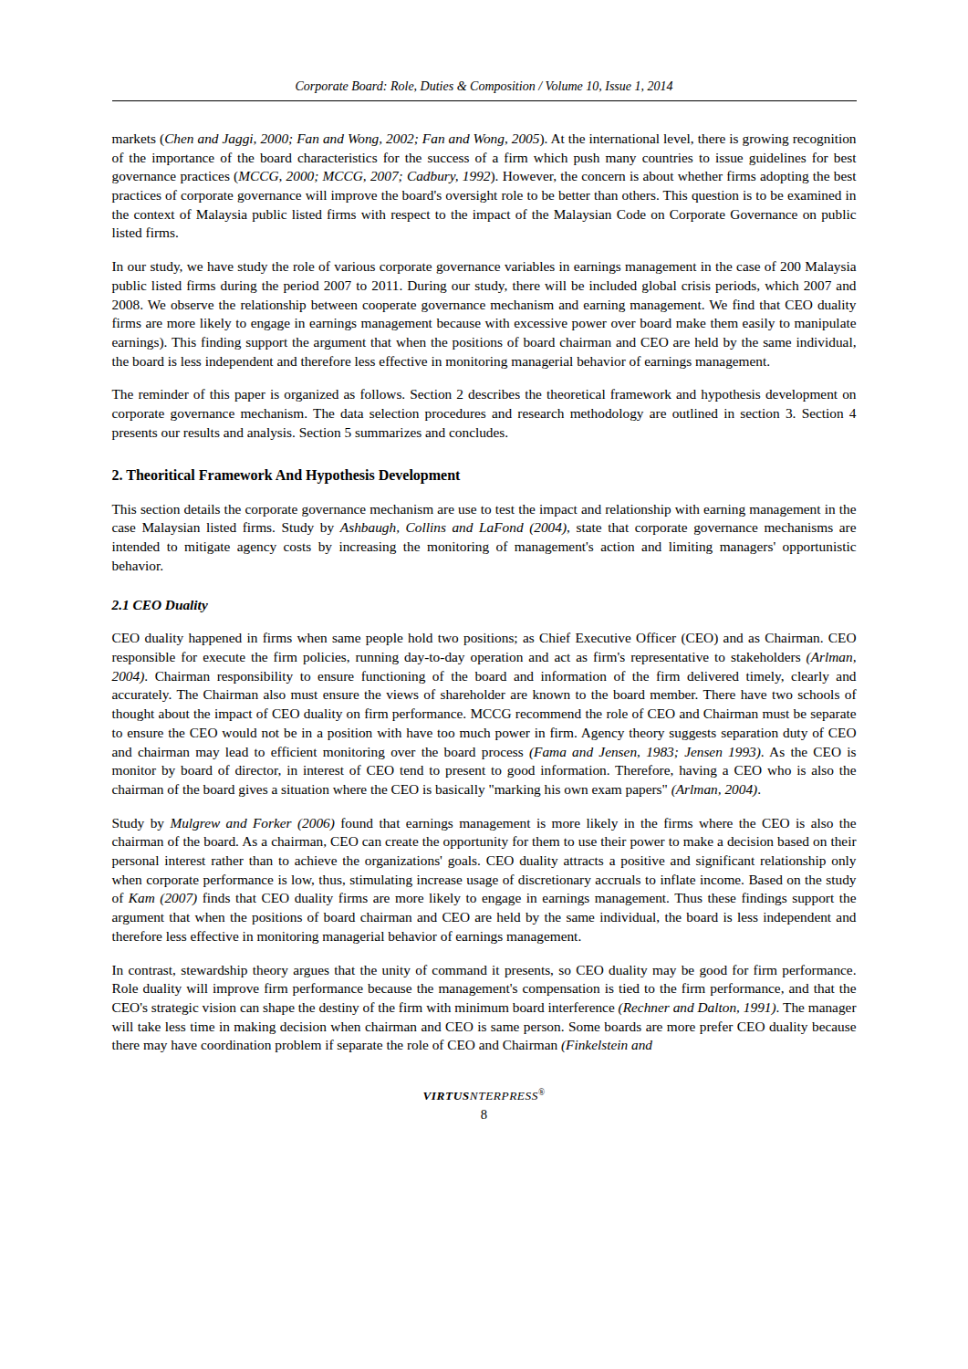Corporate Board: Role, Duties & Composition / Volume 10, Issue 1, 2014
markets (Chen and Jaggi, 2000; Fan and Wong, 2002; Fan and Wong, 2005). At the international level, there is growing recognition of the importance of the board characteristics for the success of a firm which push many countries to issue guidelines for best governance practices (MCCG, 2000; MCCG, 2007; Cadbury, 1992). However, the concern is about whether firms adopting the best practices of corporate governance will improve the board's oversight role to be better than others. This question is to be examined in the context of Malaysia public listed firms with respect to the impact of the Malaysian Code on Corporate Governance on public listed firms.
In our study, we have study the role of various corporate governance variables in earnings management in the case of 200 Malaysia public listed firms during the period 2007 to 2011. During our study, there will be included global crisis periods, which 2007 and 2008. We observe the relationship between cooperate governance mechanism and earning management. We find that CEO duality firms are more likely to engage in earnings management because with excessive power over board make them easily to manipulate earnings). This finding support the argument that when the positions of board chairman and CEO are held by the same individual, the board is less independent and therefore less effective in monitoring managerial behavior of earnings management.
The reminder of this paper is organized as follows. Section 2 describes the theoretical framework and hypothesis development on corporate governance mechanism. The data selection procedures and research methodology are outlined in section 3. Section 4 presents our results and analysis. Section 5 summarizes and concludes.
2. Theoritical Framework And Hypothesis Development
This section details the corporate governance mechanism are use to test the impact and relationship with earning management in the case Malaysian listed firms. Study by Ashbaugh, Collins and LaFond (2004), state that corporate governance mechanisms are intended to mitigate agency costs by increasing the monitoring of management's action and limiting managers' opportunistic behavior.
2.1 CEO Duality
CEO duality happened in firms when same people hold two positions; as Chief Executive Officer (CEO) and as Chairman. CEO responsible for execute the firm policies, running day-to-day operation and act as firm's representative to stakeholders (Arlman, 2004). Chairman responsibility to ensure functioning of the board and information of the firm delivered timely, clearly and accurately. The Chairman also must ensure the views of shareholder are known to the board member. There have two schools of thought about the impact of CEO duality on firm performance. MCCG recommend the role of CEO and Chairman must be separate to ensure the CEO would not be in a position with have too much power in firm. Agency theory suggests separation duty of CEO and chairman may lead to efficient monitoring over the board process (Fama and Jensen, 1983; Jensen 1993). As the CEO is monitor by board of director, in interest of CEO tend to present to good information. Therefore, having a CEO who is also the chairman of the board gives a situation where the CEO is basically "marking his own exam papers" (Arlman, 2004).
Study by Mulgrew and Forker (2006) found that earnings management is more likely in the firms where the CEO is also the chairman of the board. As a chairman, CEO can create the opportunity for them to use their power to make a decision based on their personal interest rather than to achieve the organizations' goals. CEO duality attracts a positive and significant relationship only when corporate performance is low, thus, stimulating increase usage of discretionary accruals to inflate income. Based on the study of Kam (2007) finds that CEO duality firms are more likely to engage in earnings management. Thus these findings support the argument that when the positions of board chairman and CEO are held by the same individual, the board is less independent and therefore less effective in monitoring managerial behavior of earnings management.
In contrast, stewardship theory argues that the unity of command it presents, so CEO duality may be good for firm performance. Role duality will improve firm performance because the management's compensation is tied to the firm performance, and that the CEO's strategic vision can shape the destiny of the firm with minimum board interference (Rechner and Dalton, 1991). The manager will take less time in making decision when chairman and CEO is same person. Some boards are more prefer CEO duality because there may have coordination problem if separate the role of CEO and Chairman (Finkelstein and
VIRTUS NTERPRESS® 8